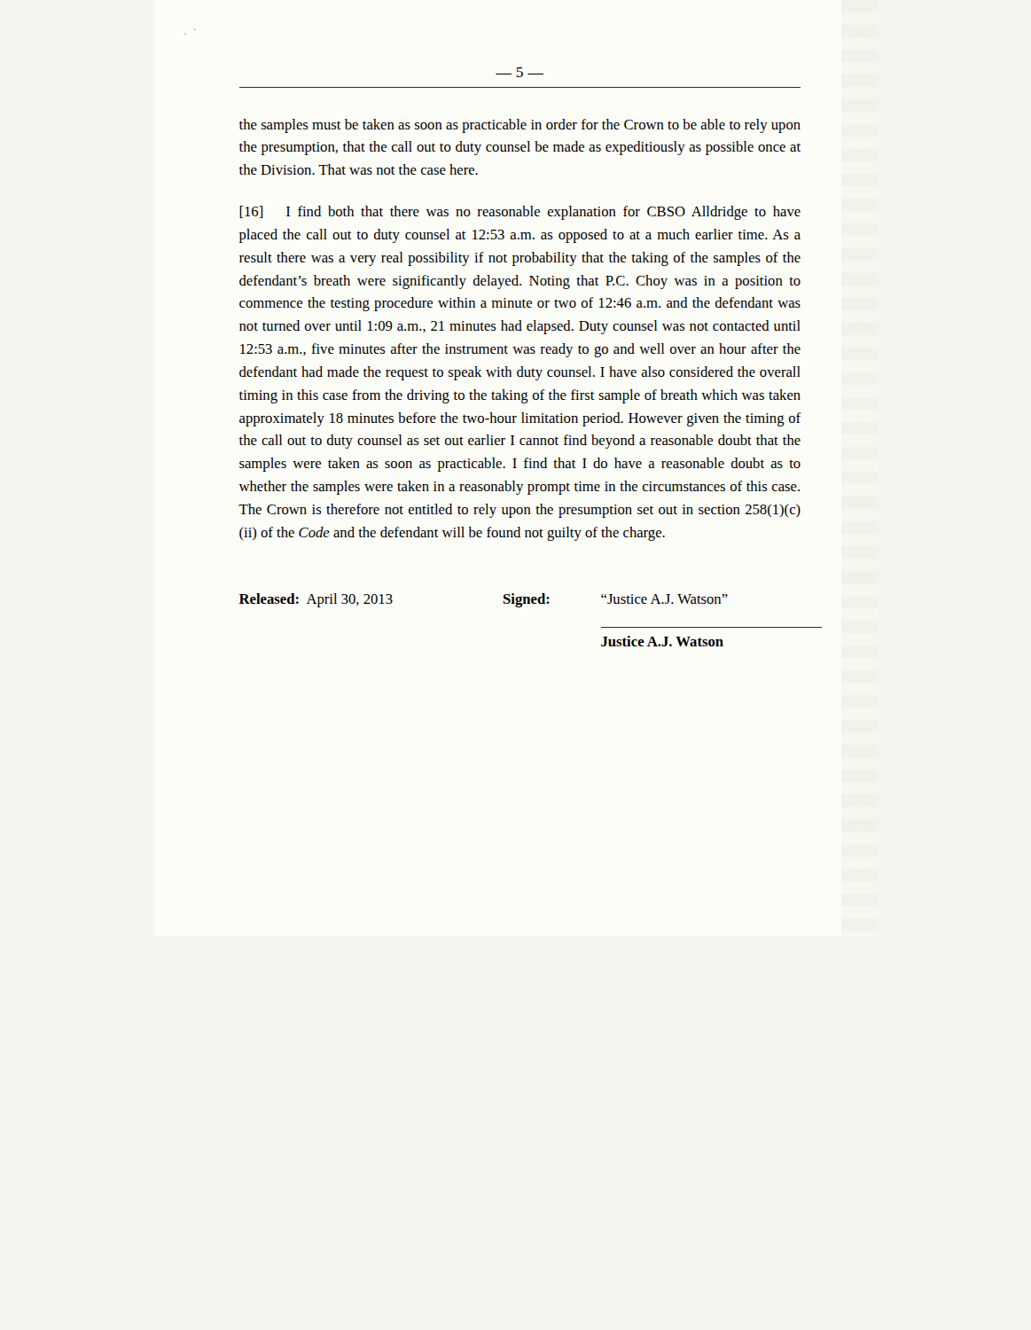. ·
— 5 —
the samples must be taken as soon as practicable in order for the Crown to be able to rely upon the presumption, that the call out to duty counsel be made as expeditiously as possible once at the Division. That was not the case here.
[16] I find both that there was no reasonable explanation for CBSO Alldridge to have placed the call out to duty counsel at 12:53 a.m. as opposed to at a much earlier time. As a result there was a very real possibility if not probability that the taking of the samples of the defendant’s breath were significantly delayed. Noting that P.C. Choy was in a position to commence the testing procedure within a minute or two of 12:46 a.m. and the defendant was not turned over until 1:09 a.m., 21 minutes had elapsed. Duty counsel was not contacted until 12:53 a.m., five minutes after the instrument was ready to go and well over an hour after the defendant had made the request to speak with duty counsel. I have also considered the overall timing in this case from the driving to the taking of the first sample of breath which was taken approximately 18 minutes before the two-hour limitation period. However given the timing of the call out to duty counsel as set out earlier I cannot find beyond a reasonable doubt that the samples were taken as soon as practicable. I find that I do have a reasonable doubt as to whether the samples were taken in a reasonably prompt time in the circumstances of this case. The Crown is therefore not entitled to rely upon the presumption set out in section 258(1)(c)(ii) of the Code and the defendant will be found not guilty of the charge.
Released: April 30, 2013
Signed:
“Justice A.J. Watson”
Justice A.J. Watson